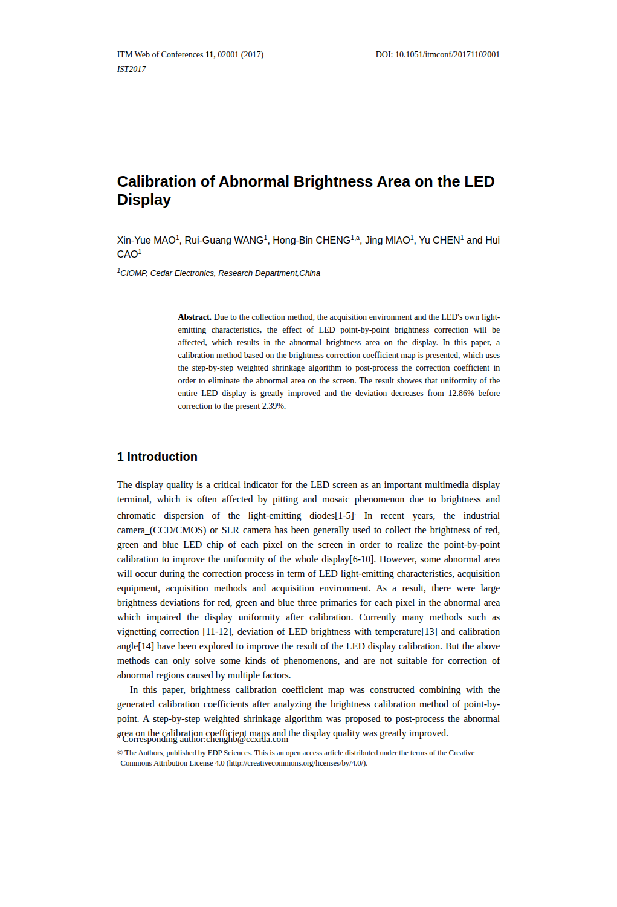ITM Web of Conferences 11, 02001 (2017)
DOI: 10.1051/itmconf/20171102001
IST2017
Calibration of Abnormal Brightness Area on the LED Display
Xin-Yue MAO1, Rui-Guang WANG1, Hong-Bin CHENG1,a, Jing MIAO1, Yu CHEN1 and Hui CAO1
1CIOMP, Cedar Electronics, Research Department,China
Abstract. Due to the collection method, the acquisition environment and the LED's own light-emitting characteristics, the effect of LED point-by-point brightness correction will be affected, which results in the abnormal brightness area on the display. In this paper, a calibration method based on the brightness correction coefficient map is presented, which uses the step-by-step weighted shrinkage algorithm to post-process the correction coefficient in order to eliminate the abnormal area on the screen. The result showes that uniformity of the entire LED display is greatly improved and the deviation decreases from 12.86% before correction to the present 2.39%.
1 Introduction
The display quality is a critical indicator for the LED screen as an important multimedia display terminal, which is often affected by pitting and mosaic phenomenon due to brightness and chromatic dispersion of the light-emitting diodes[1-5]. In recent years, the industrial camera_(CCD/CMOS) or SLR camera has been generally used to collect the brightness of red, green and blue LED chip of each pixel on the screen in order to realize the point-by-point calibration to improve the uniformity of the whole display[6-10]. However, some abnormal area will occur during the correction process in term of LED light-emitting characteristics, acquisition equipment, acquisition methods and acquisition environment. As a result, there were large brightness deviations for red, green and blue three primaries for each pixel in the abnormal area which impaired the display uniformity after calibration. Currently many methods such as vignetting correction [11-12], deviation of LED brightness with temperature[13] and calibration angle[14] have been explored to improve the result of the LED display calibration. But the above methods can only solve some kinds of phenomenons, and are not suitable for correction of abnormal regions caused by multiple factors.
In this paper, brightness calibration coefficient map was constructed combining with the generated calibration coefficients after analyzing the brightness calibration method of point-by-point. A step-by-step weighted shrinkage algorithm was proposed to post-process the abnormal area on the calibration coefficient maps and the display quality was greatly improved.
a Corresponding author:chenghb@ccxida.com
© The Authors, published by EDP Sciences. This is an open access article distributed under the terms of the Creative Commons Attribution License 4.0 (http://creativecommons.org/licenses/by/4.0/).